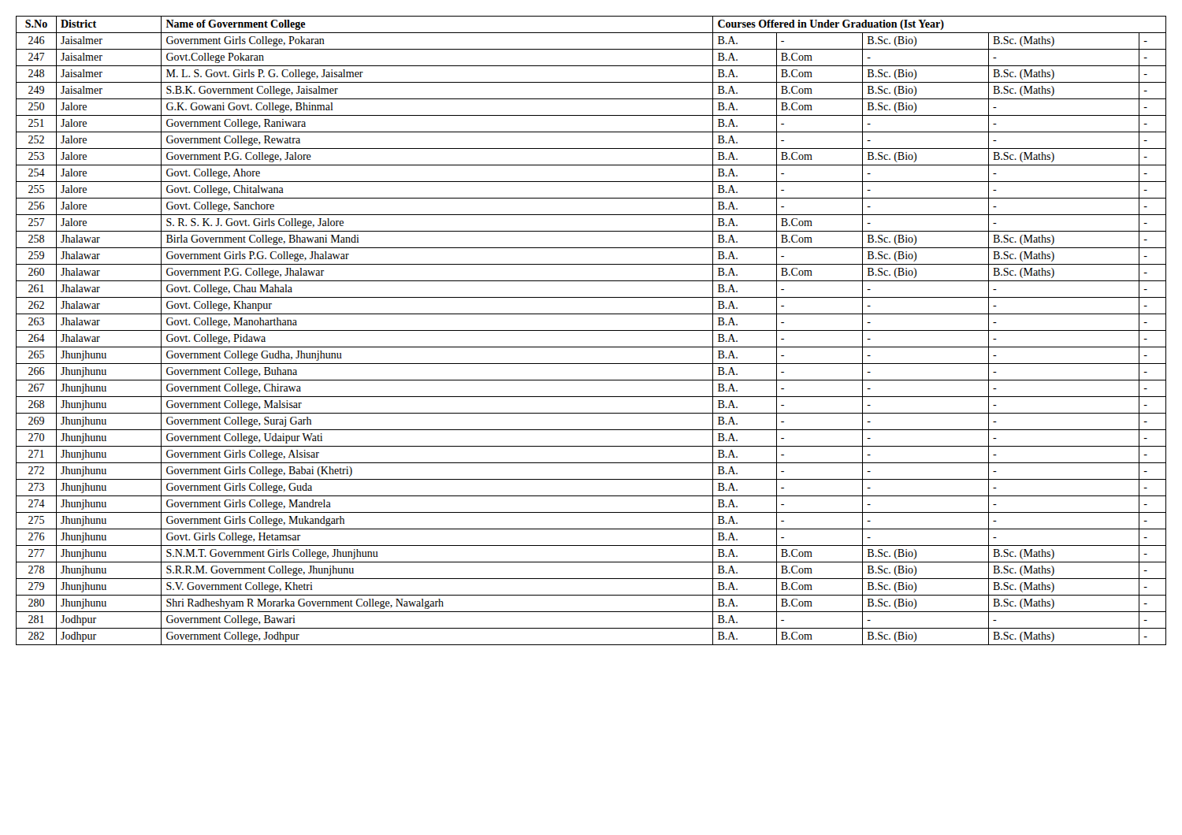| S.No | District | Name of Government College | Courses Offered in Under Graduation (Ist Year) |
| --- | --- | --- | --- |
| 246 | Jaisalmer | Government Girls College, Pokaran | B.A. | - | B.Sc. (Bio) | B.Sc. (Maths) | - |
| 247 | Jaisalmer | Govt.College Pokaran | B.A. | B.Com | - | - | - |
| 248 | Jaisalmer | M. L. S. Govt. Girls P. G. College, Jaisalmer | B.A. | B.Com | B.Sc. (Bio) | B.Sc. (Maths) | - |
| 249 | Jaisalmer | S.B.K. Government College, Jaisalmer | B.A. | B.Com | B.Sc. (Bio) | B.Sc. (Maths) | - |
| 250 | Jalore | G.K. Gowani Govt. College, Bhinmal | B.A. | B.Com | B.Sc. (Bio) | - | - |
| 251 | Jalore | Government College, Raniwara | B.A. | - | - | - | - |
| 252 | Jalore | Government College, Rewatra | B.A. | - | - | - | - |
| 253 | Jalore | Government P.G. College, Jalore | B.A. | B.Com | B.Sc. (Bio) | B.Sc. (Maths) | - |
| 254 | Jalore | Govt. College, Ahore | B.A. | - | - | - | - |
| 255 | Jalore | Govt. College, Chitalwana | B.A. | - | - | - | - |
| 256 | Jalore | Govt. College, Sanchore | B.A. | - | - | - | - |
| 257 | Jalore | S. R. S. K. J. Govt. Girls College, Jalore | B.A. | B.Com | - | - | - |
| 258 | Jhalawar | Birla Government College, Bhawani Mandi | B.A. | B.Com | B.Sc. (Bio) | B.Sc. (Maths) | - |
| 259 | Jhalawar | Government Girls P.G. College, Jhalawar | B.A. | - | B.Sc. (Bio) | B.Sc. (Maths) | - |
| 260 | Jhalawar | Government P.G. College, Jhalawar | B.A. | B.Com | B.Sc. (Bio) | B.Sc. (Maths) | - |
| 261 | Jhalawar | Govt. College, Chau Mahala | B.A. | - | - | - | - |
| 262 | Jhalawar | Govt. College, Khanpur | B.A. | - | - | - | - |
| 263 | Jhalawar | Govt. College, Manoharthana | B.A. | - | - | - | - |
| 264 | Jhalawar | Govt. College, Pidawa | B.A. | - | - | - | - |
| 265 | Jhunjhunu | Government College Gudha, Jhunjhunu | B.A. | - | - | - | - |
| 266 | Jhunjhunu | Government College, Buhana | B.A. | - | - | - | - |
| 267 | Jhunjhunu | Government College, Chirawa | B.A. | - | - | - | - |
| 268 | Jhunjhunu | Government College, Malsisar | B.A. | - | - | - | - |
| 269 | Jhunjhunu | Government College, Suraj Garh | B.A. | - | - | - | - |
| 270 | Jhunjhunu | Government College, Udaipur Wati | B.A. | - | - | - | - |
| 271 | Jhunjhunu | Government Girls College, Alsisar | B.A. | - | - | - | - |
| 272 | Jhunjhunu | Government Girls College, Babai (Khetri) | B.A. | - | - | - | - |
| 273 | Jhunjhunu | Government Girls College, Guda | B.A. | - | - | - | - |
| 274 | Jhunjhunu | Government Girls College, Mandrela | B.A. | - | - | - | - |
| 275 | Jhunjhunu | Government Girls College, Mukandgarh | B.A. | - | - | - | - |
| 276 | Jhunjhunu | Govt. Girls College, Hetamsar | B.A. | - | - | - | - |
| 277 | Jhunjhunu | S.N.M.T. Government Girls College, Jhunjhunu | B.A. | B.Com | B.Sc. (Bio) | B.Sc. (Maths) | - |
| 278 | Jhunjhunu | S.R.R.M. Government College, Jhunjhunu | B.A. | B.Com | B.Sc. (Bio) | B.Sc. (Maths) | - |
| 279 | Jhunjhunu | S.V. Government College, Khetri | B.A. | B.Com | B.Sc. (Bio) | B.Sc. (Maths) | - |
| 280 | Jhunjhunu | Shri Radheshyam R Morarka Government College, Nawalgarh | B.A. | B.Com | B.Sc. (Bio) | B.Sc. (Maths) | - |
| 281 | Jodhpur | Government College, Bawari | B.A. | - | - | - | - |
| 282 | Jodhpur | Government College, Jodhpur | B.A. | B.Com | B.Sc. (Bio) | B.Sc. (Maths) | - |